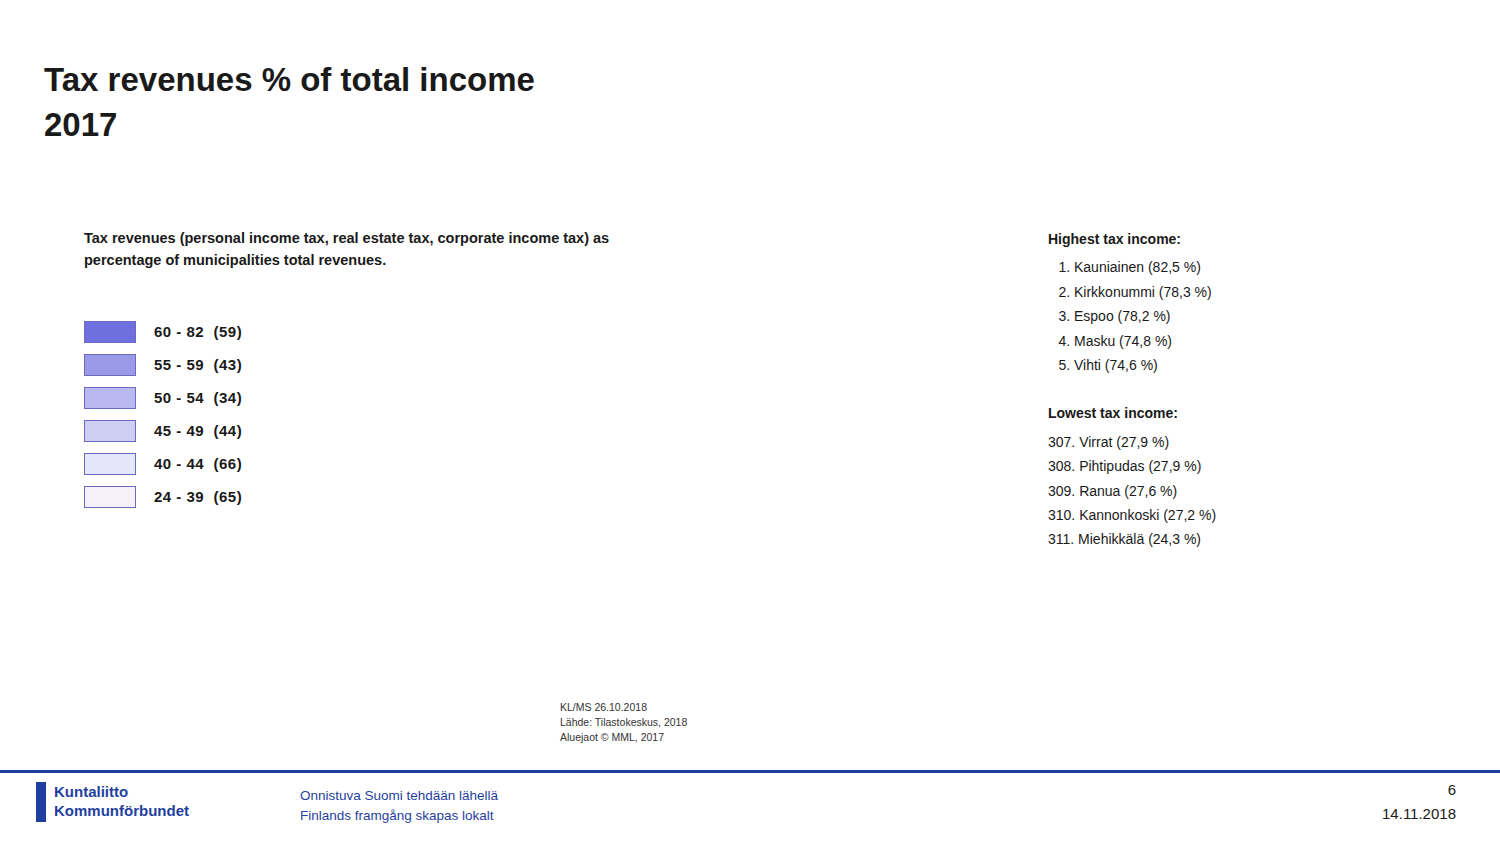Tax revenues % of total income 2017
Tax revenues (personal income tax, real estate tax, corporate income tax) as percentage of municipalities total revenues.
60 - 82 (59)
55 - 59 (43)
50 - 54 (34)
45 - 49 (44)
40 - 44 (66)
24 - 39 (65)
KL/MS 26.10.2018
Lähde: Tilastokeskus, 2018
Aluejaot © MML, 2017
Highest tax income:
Kauniainen (82,5 %)
Kirkkonummi (78,3 %)
Espoo (78,2 %)
Masku (74,8 %)
Vihti (74,6 %)
Lowest tax income:
307. Virrat (27,9 %)
308. Pihtipudas (27,9 %)
309. Ranua (27,6 %)
310. Kannonkoski (27,2 %)
311. Miehikkälä (24,3 %)
Kuntaliitto
Kommunförbundet
Onnistuva Suomi tehdään lähellä
Finlands framgång skapas lokalt
6
14.11.2018